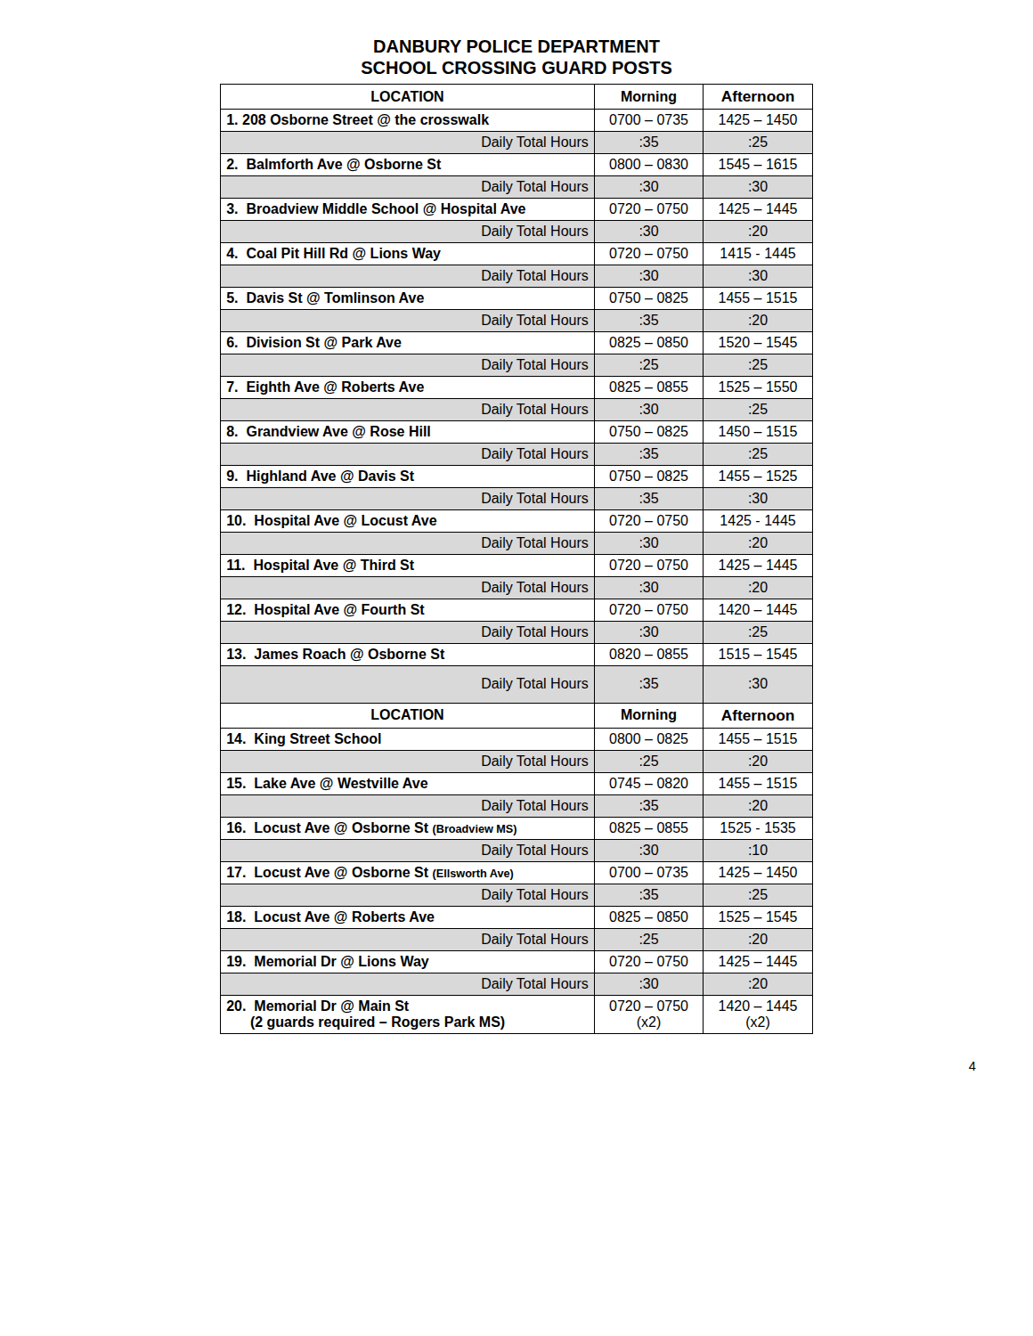DANBURY POLICE DEPARTMENT
SCHOOL CROSSING GUARD POSTS
| LOCATION | Morning | Afternoon |
| --- | --- | --- |
| 1. 208 Osborne Street @ the crosswalk | 0700 – 0735 | 1425 – 1450 |
| Daily Total Hours | :35 | :25 |
| 2. Balmforth Ave @ Osborne St | 0800 – 0830 | 1545 – 1615 |
| Daily Total Hours | :30 | :30 |
| 3. Broadview Middle School @ Hospital Ave | 0720 – 0750 | 1425 – 1445 |
| Daily Total Hours | :30 | :20 |
| 4. Coal Pit Hill Rd @ Lions Way | 0720 – 0750 | 1415 - 1445 |
| Daily Total Hours | :30 | :30 |
| 5. Davis St @ Tomlinson Ave | 0750 – 0825 | 1455 – 1515 |
| Daily Total Hours | :35 | :20 |
| 6. Division St @ Park Ave | 0825 – 0850 | 1520 – 1545 |
| Daily Total Hours | :25 | :25 |
| 7. Eighth Ave @ Roberts Ave | 0825 – 0855 | 1525 – 1550 |
| Daily Total Hours | :30 | :25 |
| 8. Grandview Ave @ Rose Hill | 0750 – 0825 | 1450 – 1515 |
| Daily Total Hours | :35 | :25 |
| 9. Highland Ave @ Davis St | 0750 – 0825 | 1455 – 1525 |
| Daily Total Hours | :35 | :30 |
| 10. Hospital Ave @ Locust Ave | 0720 – 0750 | 1425 - 1445 |
| Daily Total Hours | :30 | :20 |
| 11. Hospital Ave @ Third St | 0720 – 0750 | 1425 – 1445 |
| Daily Total Hours | :30 | :20 |
| 12. Hospital Ave @ Fourth St | 0720 – 0750 | 1420 – 1445 |
| Daily Total Hours | :30 | :25 |
| 13. James Roach @ Osborne St | 0820 – 0855 | 1515 – 1545 |
| Daily Total Hours | :35 | :30 |
| LOCATION | Morning | Afternoon |
| 14. King Street School | 0800 – 0825 | 1455 – 1515 |
| Daily Total Hours | :25 | :20 |
| 15. Lake Ave @ Westville Ave | 0745 – 0820 | 1455 – 1515 |
| Daily Total Hours | :35 | :20 |
| 16. Locust Ave @ Osborne St (Broadview MS) | 0825 – 0855 | 1525 - 1535 |
| Daily Total Hours | :30 | :10 |
| 17. Locust Ave @ Osborne St (Ellsworth Ave) | 0700 – 0735 | 1425 – 1450 |
| Daily Total Hours | :35 | :25 |
| 18. Locust Ave @ Roberts Ave | 0825 – 0850 | 1525 – 1545 |
| Daily Total Hours | :25 | :20 |
| 19. Memorial Dr @ Lions Way | 0720 – 0750 | 1425 – 1445 |
| Daily Total Hours | :30 | :20 |
| 20. Memorial Dr @ Main St (2 guards required – Rogers Park MS) | 0720 – 0750 (x2) | 1420 – 1445 (x2) |
4